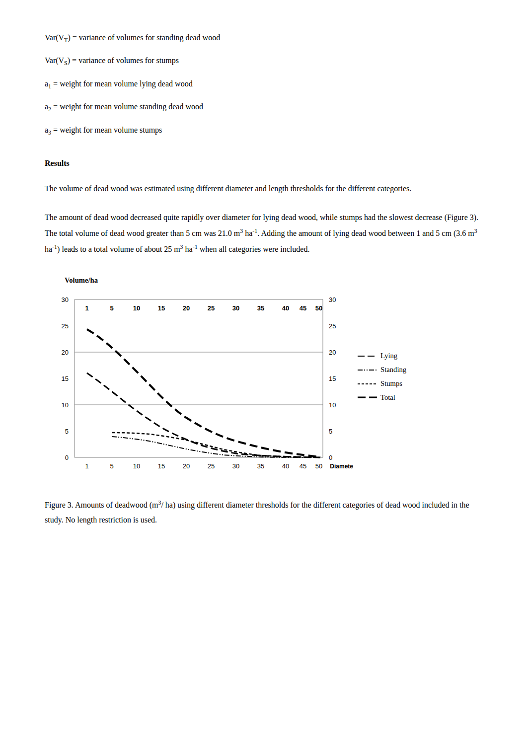Var(VT) = variance of volumes for standing dead wood
Var(VS) = variance of volumes for stumps
a1 = weight for mean volume lying dead wood
a2 = weight for mean volume standing dead wood
a3 = weight for mean volume stumps
Results
The volume of dead wood was estimated using different diameter and length thresholds for the different categories.
The amount of dead wood decreased quite rapidly over diameter for lying dead wood, while stumps had the slowest decrease (Figure 3). The total volume of dead wood greater than 5 cm was 21.0 m3 ha-1. Adding the amount of lying dead wood between 1 and 5 cm (3.6 m3 ha-1) leads to a total volume of about 25 m3 ha-1 when all categories were included.
Volume/ha
30 25 20 15 10 5 0 30 25 20 15 10 5 0 1 5 10 15 20 25 30 35 40 45 50 1 5 10 15 20 25 30 35 40 45 50 Diameter
Lying
Standing
Stumps
Total
Figure 3. Amounts of deadwood (m3/ ha) using different diameter thresholds for the different categories of dead wood included in the study. No length restriction is used.